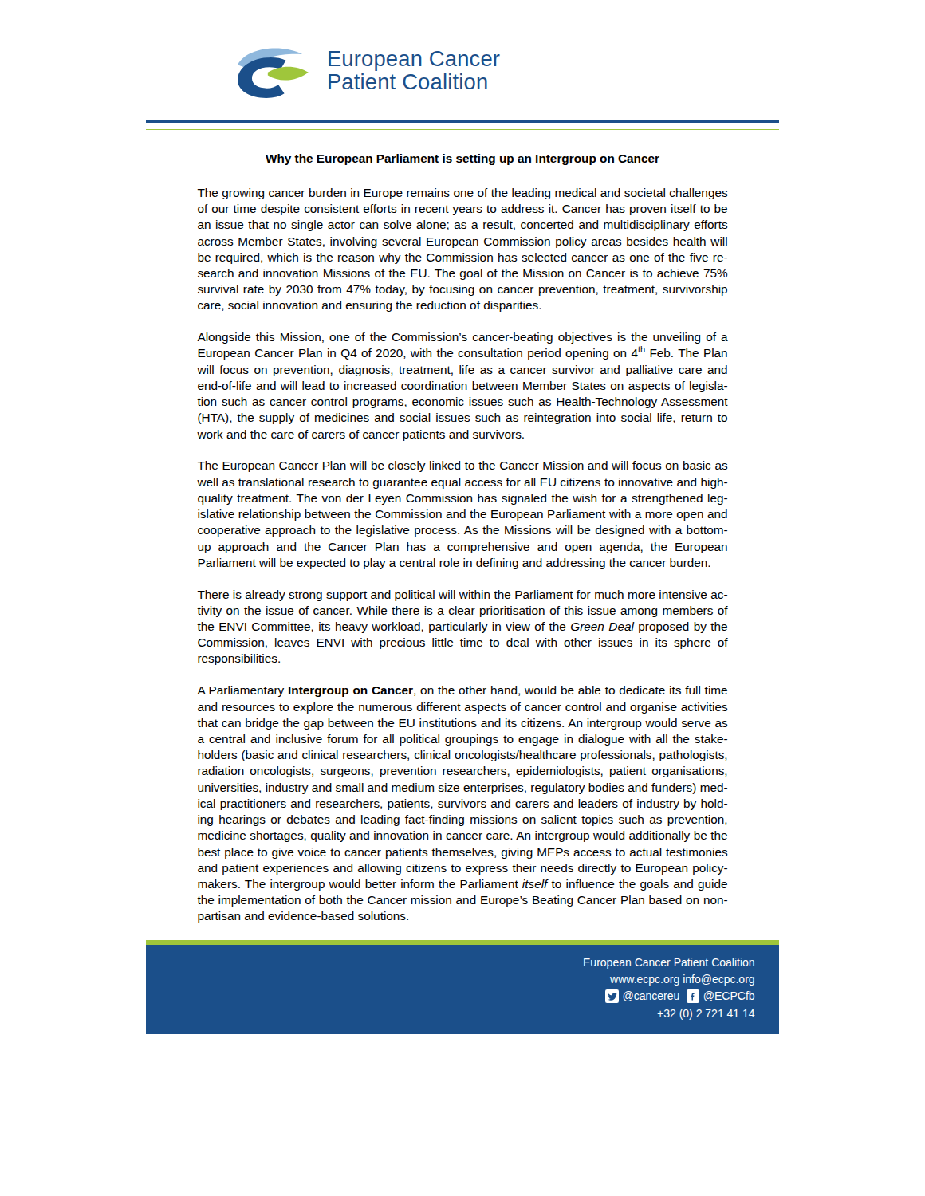European Cancer Patient Coalition
Why the European Parliament is setting up an Intergroup on Cancer
The growing cancer burden in Europe remains one of the leading medical and societal challenges of our time despite consistent efforts in recent years to address it. Cancer has proven itself to be an issue that no single actor can solve alone; as a result, concerted and multidisciplinary efforts across Member States, involving several European Commission policy areas besides health will be required, which is the reason why the Commission has selected cancer as one of the five research and innovation Missions of the EU. The goal of the Mission on Cancer is to achieve 75% survival rate by 2030 from 47% today, by focusing on cancer prevention, treatment, survivorship care, social innovation and ensuring the reduction of disparities.
Alongside this Mission, one of the Commission’s cancer-beating objectives is the unveiling of a European Cancer Plan in Q4 of 2020, with the consultation period opening on 4th Feb. The Plan will focus on prevention, diagnosis, treatment, life as a cancer survivor and palliative care and end-of-life and will lead to increased coordination between Member States on aspects of legislation such as cancer control programs, economic issues such as Health-Technology Assessment (HTA), the supply of medicines and social issues such as reintegration into social life, return to work and the care of carers of cancer patients and survivors.
The European Cancer Plan will be closely linked to the Cancer Mission and will focus on basic as well as translational research to guarantee equal access for all EU citizens to innovative and high-quality treatment. The von der Leyen Commission has signaled the wish for a strengthened legislative relationship between the Commission and the European Parliament with a more open and cooperative approach to the legislative process. As the Missions will be designed with a bottom-up approach and the Cancer Plan has a comprehensive and open agenda, the European Parliament will be expected to play a central role in defining and addressing the cancer burden.
There is already strong support and political will within the Parliament for much more intensive activity on the issue of cancer. While there is a clear prioritisation of this issue among members of the ENVI Committee, its heavy workload, particularly in view of the Green Deal proposed by the Commission, leaves ENVI with precious little time to deal with other issues in its sphere of responsibilities.
A Parliamentary Intergroup on Cancer, on the other hand, would be able to dedicate its full time and resources to explore the numerous different aspects of cancer control and organise activities that can bridge the gap between the EU institutions and its citizens. An intergroup would serve as a central and inclusive forum for all political groupings to engage in dialogue with all the stakeholders (basic and clinical researchers, clinical oncologists/healthcare professionals, pathologists, radiation oncologists, surgeons, prevention researchers, epidemiologists, patient organisations, universities, industry and small and medium size enterprises, regulatory bodies and funders) medical practitioners and researchers, patients, survivors and carers and leaders of industry by holding hearings or debates and leading fact-finding missions on salient topics such as prevention, medicine shortages, quality and innovation in cancer care. An intergroup would additionally be the best place to give voice to cancer patients themselves, giving MEPs access to actual testimonies and patient experiences and allowing citizens to express their needs directly to European policymakers. The intergroup would better inform the Parliament itself to influence the goals and guide the implementation of both the Cancer mission and Europe’s Beating Cancer Plan based on non-partisan and evidence-based solutions.
European Cancer Patient Coalition www.ecpc.org info@ecpc.org
@cancereu @ECPCfb
+32 (0) 2 721 41 14